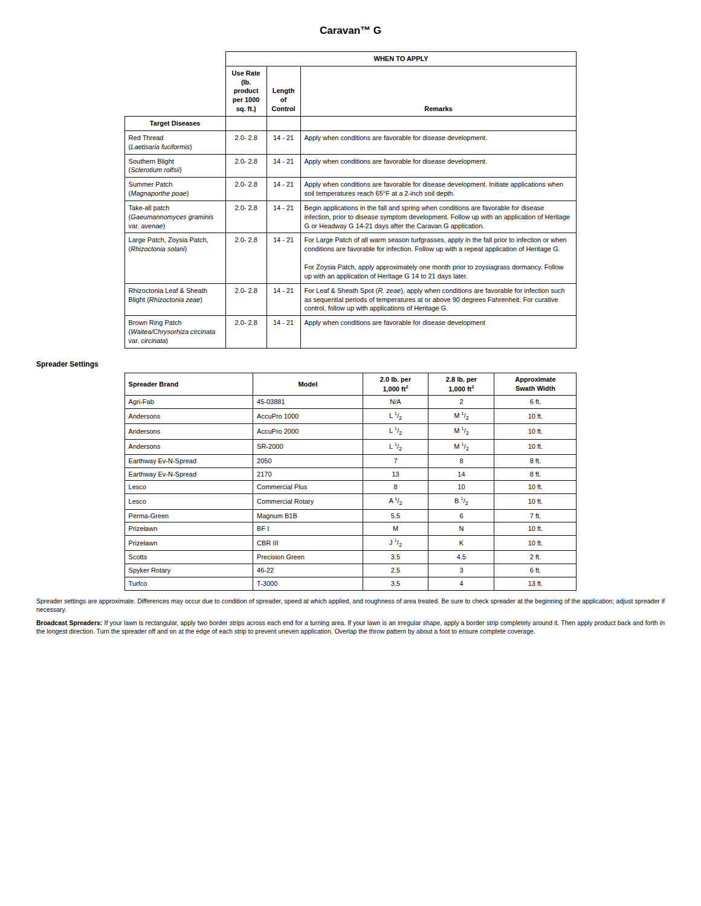Caravan™ G
| | WHEN TO APPLY |
| --- | --- |
| Use Rate (lb. product per 1000 sq. ft.) | Length of Control | Remarks |
| Target Diseases | | | |
| Red Thread ( Laetisaria fuciformis ) | 2.0- 2.8 | 14 - 21 | Apply when conditions are favorable for disease development. |
| Southern Blight ( Sclerotium rolfsii ) | 2.0- 2.8 | 14 - 21 | Apply when conditions are favorable for disease development. |
| Summer Patch ( Magnaporthe poae ) | 2.0- 2.8 | 14 - 21 | Apply when conditions are favorable for disease development. Initiate applications when soil temperatures reach 65°F at a 2-inch soil depth. |
| Take-all patch ( Gaeumannomyces graminis var. avenae ) | 2.0- 2.8 | 14 - 21 | Begin applications in the fall and spring when conditions are favorable for disease infection, prior to disease symptom development. Follow up with an application of Heritage G or Headway G 14-21 days after the Caravan G application. |
| Large Patch, Zoysia Patch, ( Rhizoctonia solani ) | 2.0- 2.8 | 14 - 21 | For Large Patch of all warm season turfgrasses, apply in the fall prior to infection or when conditions are favorable for infection. Follow up with a repeat application of Heritage G. For Zoysia Patch, apply approximately one month prior to zoysiagrass dormancy. Follow up with an application of Heritage G 14 to 21 days later. |
| Rhizoctonia Leaf & Sheath Blight ( Rhizoctonia zeae ) | 2.0- 2.8 | 14 - 21 | For Leaf & Sheath Spot ( R. zeae ), apply when conditions are favorable for infection such as sequential periods of temperatures at or above 90 degrees Fahrenheit. For curative control, follow up with applications of Heritage G. |
| Brown Ring Patch ( Waitea/Chrysorhiza circinata var. circinata ) | 2.0- 2.8 | 14 - 21 | Apply when conditions are favorable for disease development |
Spreader Settings
| Spreader Brand | Model | 2.0 lb. per 1,000 ft 2 | 2.8 lb. per 1,000 ft 2 | Approximate Swath Width |
| --- | --- | --- | --- | --- |
| Agri-Fab | 45-03881 | N/A | 2 | 6 ft. |
| Andersons | AccuPro 1000 | L 1 / 2 | M 1 / 2 | 10 ft. |
| Andersons | AccuPro 2000 | L 1 / 2 | M 1 / 2 | 10 ft. |
| Andersons | SR-2000 | L 1 / 2 | M 1 / 2 | 10 ft. |
| Earthway Ev-N-Spread | 2050 | 7 | 8 | 8 ft. |
| Earthway Ev-N-Spread | 2170 | 13 | 14 | 8 ft. |
| Lesco | Commercial Plus | 8 | 10 | 10 ft. |
| Lesco | Commercial Rotary | A 1 / 2 | B 1 / 2 | 10 ft. |
| Perma-Green | Magnum B1B | 5.5 | 6 | 7 ft. |
| Prizelawn | BF I | M | N | 10 ft. |
| Prizelawn | CBR III | J 1 / 2 | K | 10 ft. |
| Scotts | Precision Green | 3.5 | 4.5 | 2 ft. |
| Spyker Rotary | 46-22 | 2.5 | 3 | 6 ft. |
| Turfco | T-3000 | 3.5 | 4 | 13 ft. |
Spreader settings are approximate. Differences may occur due to condition of spreader, speed at which applied, and roughness of area treated. Be sure to check spreader at the beginning of the application; adjust spreader if necessary.
Broadcast Spreaders: If your lawn is rectangular, apply two border strips across each end for a turning area. If your lawn is an irregular shape, apply a border strip completely around it. Then apply product back and forth in the longest direction. Turn the spreader off and on at the edge of each strip to prevent uneven application. Overlap the throw pattern by about a foot to ensure complete coverage.